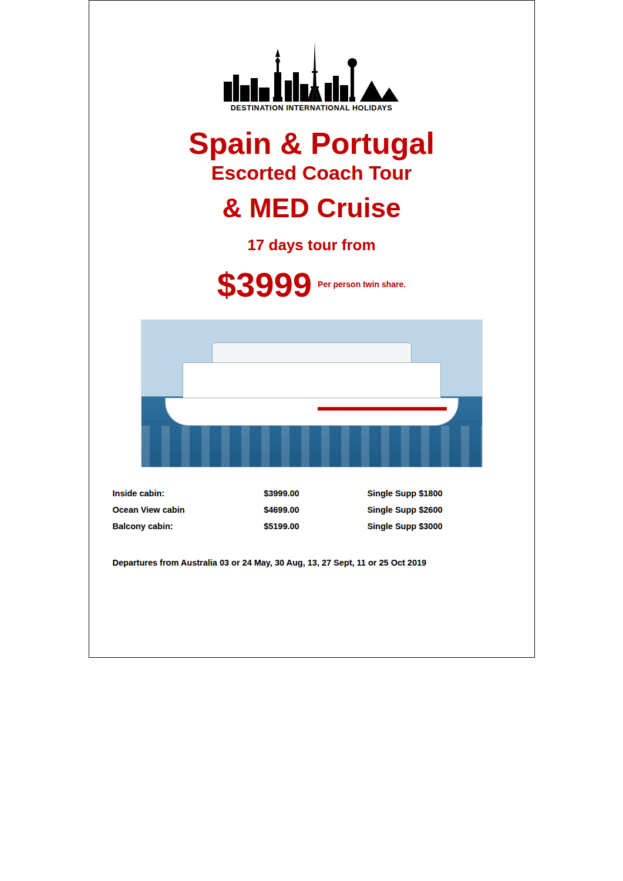DESTINATION INTERNATIONAL HOLIDAYS
Spain & Portugal
Escorted Coach Tour
& MED Cruise
17 days tour from
$3999 Per person twin share.
| Inside cabin: | $3999.00 | Single Supp $1800 |
| Ocean View cabin | $4699.00 | Single Supp $2600 |
| Balcony cabin: | $5199.00 | Single Supp $3000 |
Departures from Australia 03 or 24 May, 30 Aug, 13, 27 Sept, 11 or 25 Oct 2019